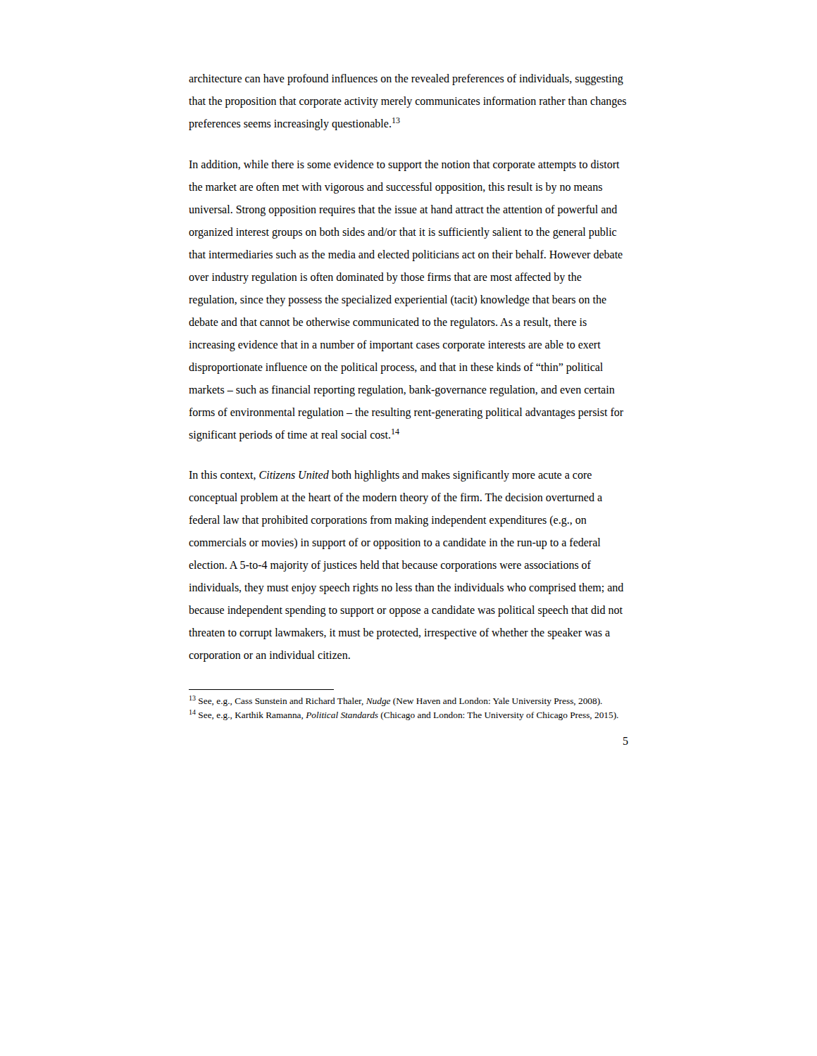architecture can have profound influences on the revealed preferences of individuals, suggesting that the proposition that corporate activity merely communicates information rather than changes preferences seems increasingly questionable.13
In addition, while there is some evidence to support the notion that corporate attempts to distort the market are often met with vigorous and successful opposition, this result is by no means universal. Strong opposition requires that the issue at hand attract the attention of powerful and organized interest groups on both sides and/or that it is sufficiently salient to the general public that intermediaries such as the media and elected politicians act on their behalf. However debate over industry regulation is often dominated by those firms that are most affected by the regulation, since they possess the specialized experiential (tacit) knowledge that bears on the debate and that cannot be otherwise communicated to the regulators. As a result, there is increasing evidence that in a number of important cases corporate interests are able to exert disproportionate influence on the political process, and that in these kinds of “thin” political markets – such as financial reporting regulation, bank-governance regulation, and even certain forms of environmental regulation – the resulting rent-generating political advantages persist for significant periods of time at real social cost.14
In this context, Citizens United both highlights and makes significantly more acute a core conceptual problem at the heart of the modern theory of the firm. The decision overturned a federal law that prohibited corporations from making independent expenditures (e.g., on commercials or movies) in support of or opposition to a candidate in the run-up to a federal election. A 5-to-4 majority of justices held that because corporations were associations of individuals, they must enjoy speech rights no less than the individuals who comprised them; and because independent spending to support or oppose a candidate was political speech that did not threaten to corrupt lawmakers, it must be protected, irrespective of whether the speaker was a corporation or an individual citizen.
13 See, e.g., Cass Sunstein and Richard Thaler, Nudge (New Haven and London: Yale University Press, 2008).
14 See, e.g., Karthik Ramanna, Political Standards (Chicago and London: The University of Chicago Press, 2015).
5